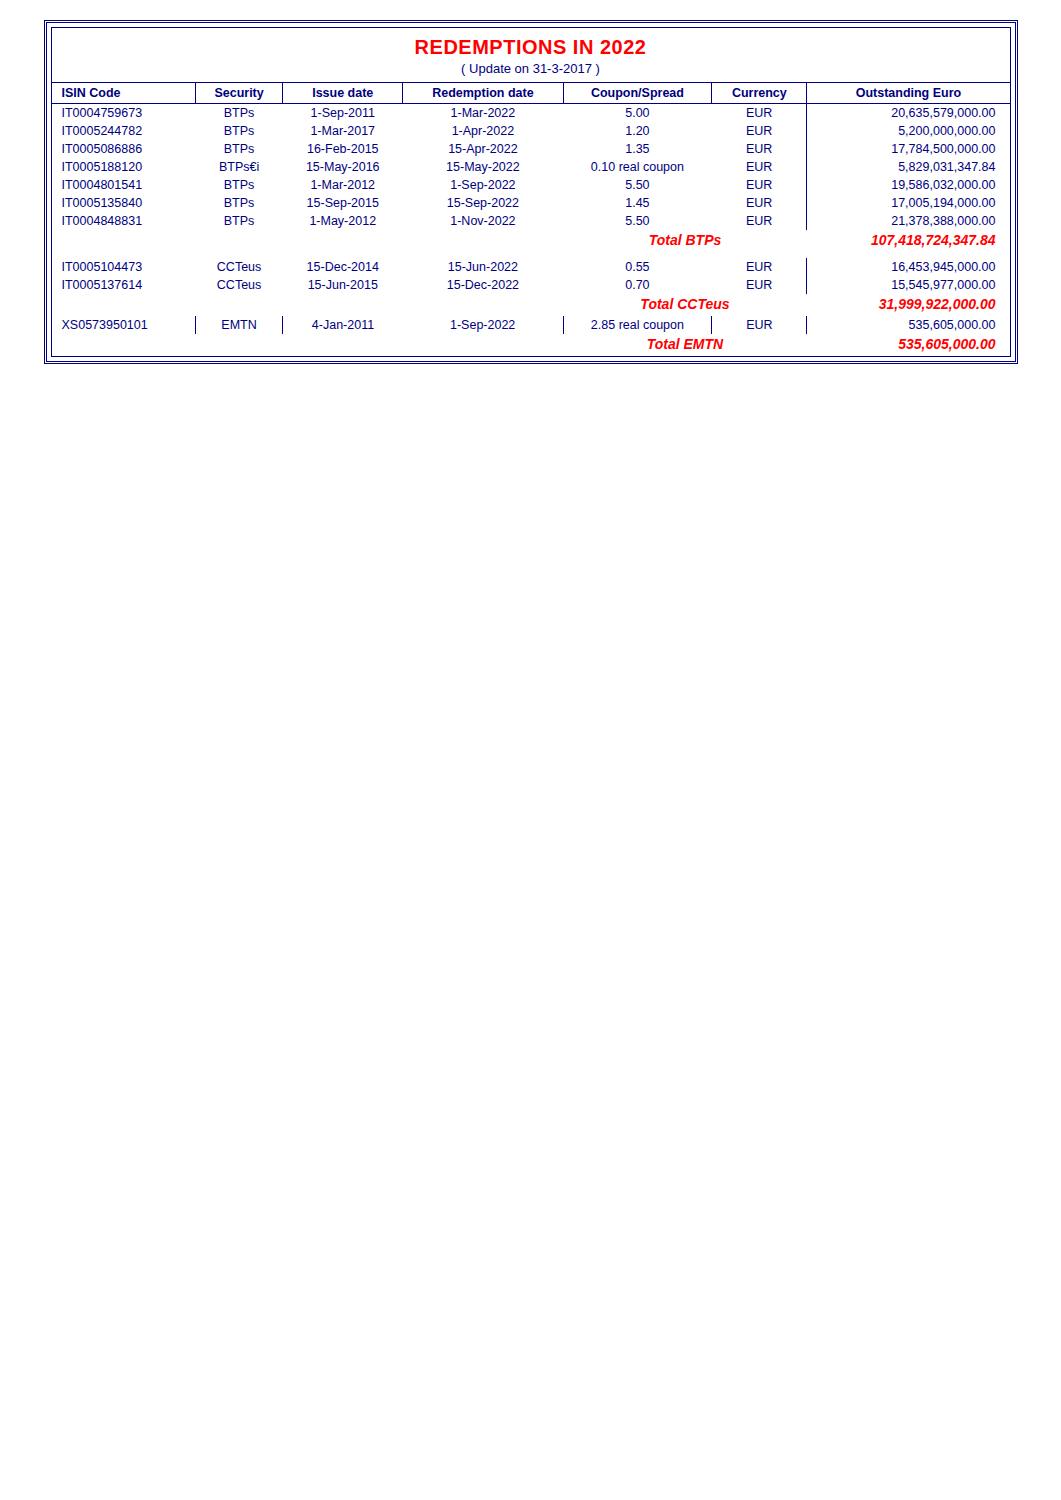REDEMPTIONS IN 2022
( Update on 31-3-2017 )
| ISIN Code | Security | Issue date | Redemption date | Coupon/Spread | Currency | Outstanding Euro |
| --- | --- | --- | --- | --- | --- | --- |
| IT0004759673 | BTPs | 1-Sep-2011 | 1-Mar-2022 | 5.00 | EUR | 20,635,579,000.00 |
| IT0005244782 | BTPs | 1-Mar-2017 | 1-Apr-2022 | 1.20 | EUR | 5,200,000,000.00 |
| IT0005086886 | BTPs | 16-Feb-2015 | 15-Apr-2022 | 1.35 | EUR | 17,784,500,000.00 |
| IT0005188120 | BTPs€i | 15-May-2016 | 15-May-2022 | 0.10 real coupon | EUR | 5,829,031,347.84 |
| IT0004801541 | BTPs | 1-Mar-2012 | 1-Sep-2022 | 5.50 | EUR | 19,586,032,000.00 |
| IT0005135840 | BTPs | 15-Sep-2015 | 15-Sep-2022 | 1.45 | EUR | 17,005,194,000.00 |
| IT0004848831 | BTPs | 1-May-2012 | 1-Nov-2022 | 5.50 | EUR | 21,378,388,000.00 |
| | | | | Total BTPs | 107,418,724,347.84 |
| IT0005104473 | CCTeus | 15-Dec-2014 | 15-Jun-2022 | 0.55 | EUR | 16,453,945,000.00 |
| IT0005137614 | CCTeus | 15-Jun-2015 | 15-Dec-2022 | 0.70 | EUR | 15,545,977,000.00 |
| | | | | Total CCTeus | 31,999,922,000.00 |
| XS0573950101 | EMTN | 4-Jan-2011 | 1-Sep-2022 | 2.85 real coupon | EUR | 535,605,000.00 |
| | | | | Total EMTN | 535,605,000.00 |